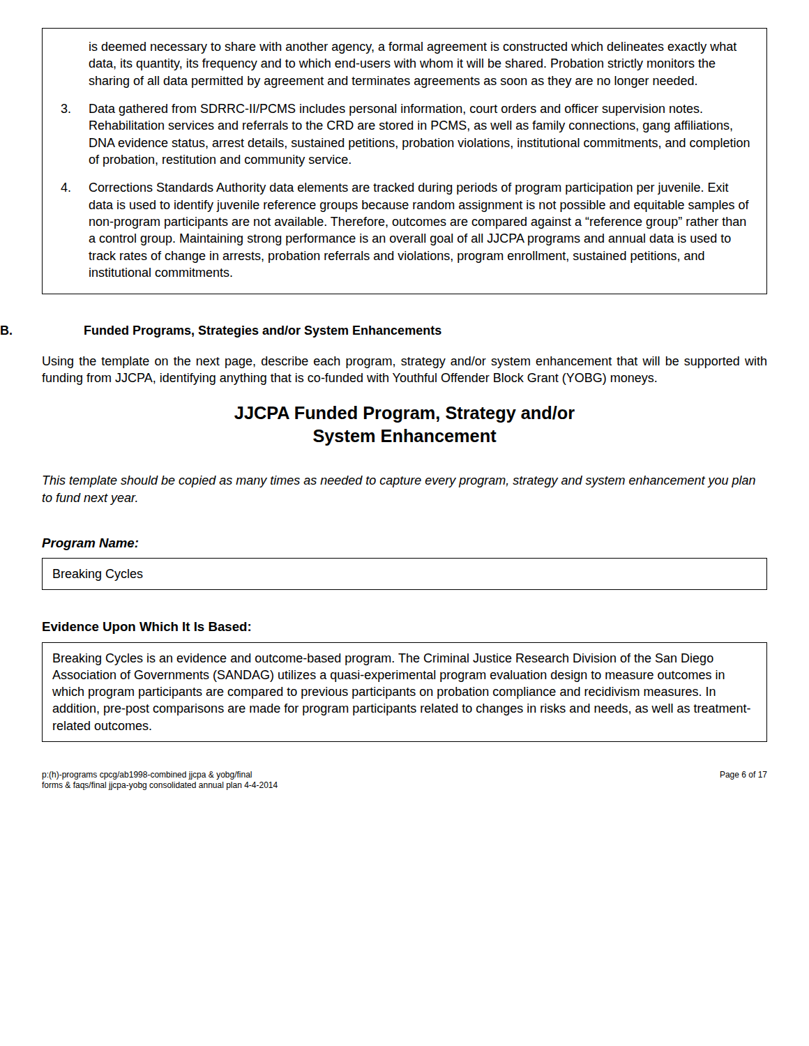is deemed necessary to share with another agency, a formal agreement is constructed which delineates exactly what data, its quantity, its frequency and to which end-users with whom it will be shared. Probation strictly monitors the sharing of all data permitted by agreement and terminates agreements as soon as they are no longer needed.
3. Data gathered from SDRRC-II/PCMS includes personal information, court orders and officer supervision notes. Rehabilitation services and referrals to the CRD are stored in PCMS, as well as family connections, gang affiliations, DNA evidence status, arrest details, sustained petitions, probation violations, institutional commitments, and completion of probation, restitution and community service.
4. Corrections Standards Authority data elements are tracked during periods of program participation per juvenile. Exit data is used to identify juvenile reference groups because random assignment is not possible and equitable samples of non-program participants are not available. Therefore, outcomes are compared against a “reference group” rather than a control group. Maintaining strong performance is an overall goal of all JJCPA programs and annual data is used to track rates of change in arrests, probation referrals and violations, program enrollment, sustained petitions, and institutional commitments.
B. Funded Programs, Strategies and/or System Enhancements
Using the template on the next page, describe each program, strategy and/or system enhancement that will be supported with funding from JJCPA, identifying anything that is co-funded with Youthful Offender Block Grant (YOBG) moneys.
JJCPA Funded Program, Strategy and/or
System Enhancement
This template should be copied as many times as needed to capture every program, strategy and system enhancement you plan to fund next year.
Program Name:
Breaking Cycles
Evidence Upon Which It Is Based:
Breaking Cycles is an evidence and outcome-based program. The Criminal Justice Research Division of the San Diego Association of Governments (SANDAG) utilizes a quasi-experimental program evaluation design to measure outcomes in which program participants are compared to previous participants on probation compliance and recidivism measures. In addition, pre-post comparisons are made for program participants related to changes in risks and needs, as well as treatment-related outcomes.
p:(h)-programs cpcg/ab1998-combined jjcpa & yobg/final
forms & faqs/final jjcpa-yobg consolidated annual plan 4-4-2014
Page 6 of 17